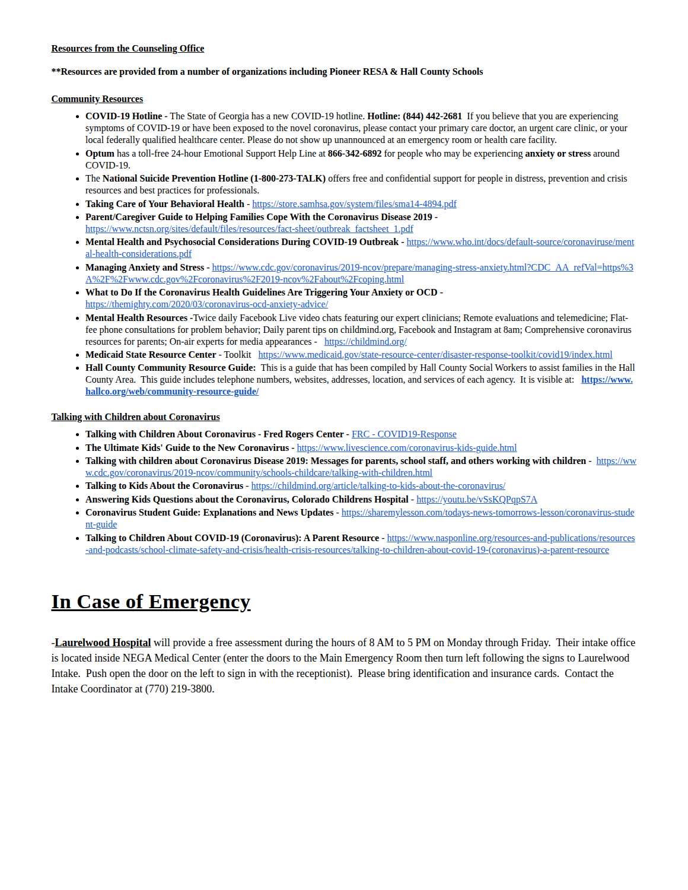Resources from the Counseling Office
**Resources are provided from a number of organizations including Pioneer RESA & Hall County Schools
Community Resources
COVID-19 Hotline - The State of Georgia has a new COVID-19 hotline. Hotline: (844) 442-2681 If you believe that you are experiencing symptoms of COVID-19 or have been exposed to the novel coronavirus, please contact your primary care doctor, an urgent care clinic, or your local federally qualified healthcare center. Please do not show up unannounced at an emergency room or health care facility.
Optum has a toll-free 24-hour Emotional Support Help Line at 866-342-6892 for people who may be experiencing anxiety or stress around COVID-19.
The National Suicide Prevention Hotline (1-800-273-TALK) offers free and confidential support for people in distress, prevention and crisis resources and best practices for professionals.
Taking Care of Your Behavioral Health - https://store.samhsa.gov/system/files/sma14-4894.pdf
Parent/Caregiver Guide to Helping Families Cope With the Coronavirus Disease 2019 -
https://www.nctsn.org/sites/default/files/resources/fact-sheet/outbreak_factsheet_1.pdf
Mental Health and Psychosocial Considerations During COVID-19 Outbreak - https://www.who.int/docs/default-source/coronaviruse/mental-health-considerations.pdf
Managing Anxiety and Stress - https://www.cdc.gov/coronavirus/2019-ncov/prepare/managing-stress-anxiety.html?CDC_AA_refVal=https%3A%2F%2Fwww.cdc.gov%2Fcoronavirus%2F2019-ncov%2Fabout%2Fcoping.html
What to Do If the Coronavirus Health Guidelines Are Triggering Your Anxiety or OCD -
https://themighty.com/2020/03/coronavirus-ocd-anxiety-advice/
Mental Health Resources -Twice daily Facebook Live video chats featuring our expert clinicians; Remote evaluations and telemedicine; Flat-fee phone consultations for problem behavior; Daily parent tips on childmind.org, Facebook and Instagram at 8am; Comprehensive coronavirus resources for parents; On-air experts for media appearances - https://childmind.org/
Medicaid State Resource Center - Toolkit https://www.medicaid.gov/state-resource-center/disaster-response-toolkit/covid19/index.html
Hall County Community Resource Guide: This is a guide that has been compiled by Hall County Social Workers to assist families in the Hall County Area. This guide includes telephone numbers, websites, addresses, location, and services of each agency. It is visible at: https://www.hallco.org/web/community-resource-guide/
Talking with Children about Coronavirus
Talking with Children About Coronavirus - Fred Rogers Center - FRC - COVID19-Response
The Ultimate Kids' Guide to the New Coronavirus - https://www.livescience.com/coronavirus-kids-guide.html
Talking with children about Coronavirus Disease 2019: Messages for parents, school staff, and others working with children - https://www.cdc.gov/coronavirus/2019-ncov/community/schools-childcare/talking-with-children.html
Talking to Kids About the Coronavirus - https://childmind.org/article/talking-to-kids-about-the-coronavirus/
Answering Kids Questions about the Coronavirus, Colorado Childrens Hospital - https://youtu.be/vSsKQPqpS7A
Coronavirus Student Guide: Explanations and News Updates - https://sharemylesson.com/todays-news-tomorrows-lesson/coronavirus-student-guide
Talking to Children About COVID-19 (Coronavirus): A Parent Resource - https://www.nasponline.org/resources-and-publications/resources-and-podcasts/school-climate-safety-and-crisis/health-crisis-resources/talking-to-children-about-covid-19-(coronavirus)-a-parent-resource
In Case of Emergency
-Laurelwood Hospital will provide a free assessment during the hours of 8 AM to 5 PM on Monday through Friday. Their intake office is located inside NEGA Medical Center (enter the doors to the Main Emergency Room then turn left following the signs to Laurelwood Intake. Push open the door on the left to sign in with the receptionist). Please bring identification and insurance cards. Contact the Intake Coordinator at (770) 219-3800.